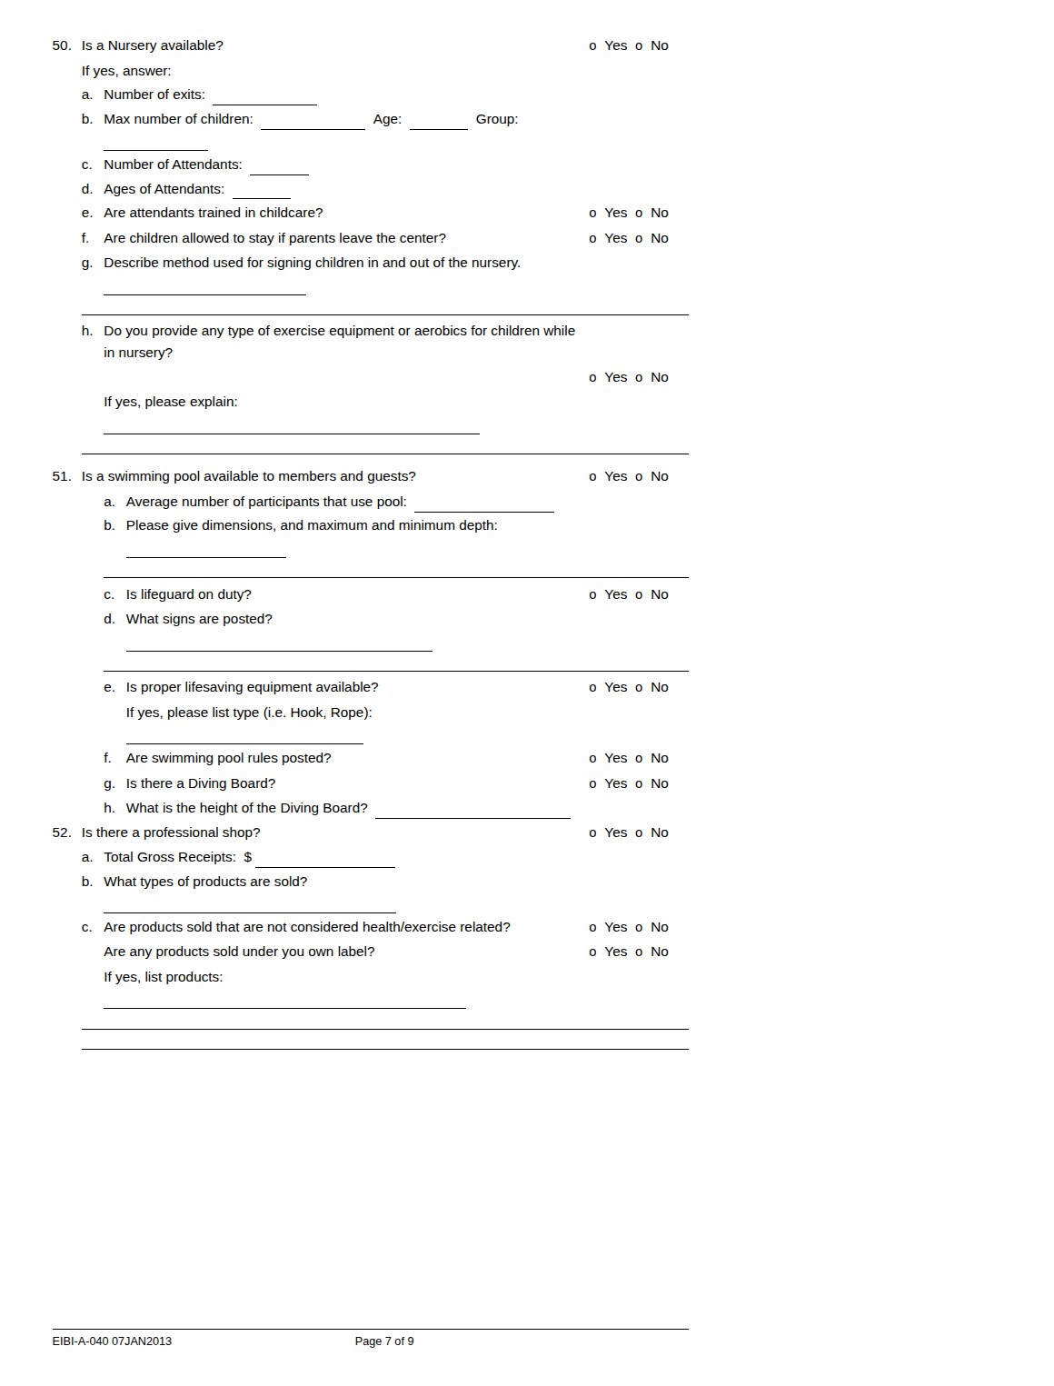50.
Is a Nursery available?
o Yes o No
If yes, answer:
a.
Number of exits:
b.
Max number of children: Age: Group:
c.
Number of Attendants:
d.
Ages of Attendants:
e.
Are attendants trained in childcare?
o Yes o No
f.
Are children allowed to stay if parents leave the center?
o Yes o No
g.
Describe method used for signing children in and out of the nursery.
h.
Do you provide any type of exercise equipment or aerobics for children while in nursery?
o Yes o No
If yes, please explain:
51.
Is a swimming pool available to members and guests?
o Yes o No
a.
Average number of participants that use pool:
b.
Please give dimensions, and maximum and minimum depth:
c.
Is lifeguard on duty?
o Yes o No
d.
What signs are posted?
e.
Is proper lifesaving equipment available?
o Yes o No
If yes, please list type (i.e. Hook, Rope):
f.
Are swimming pool rules posted?
o Yes o No
g.
Is there a Diving Board?
o Yes o No
h.
What is the height of the Diving Board?
52.
Is there a professional shop?
o Yes o No
a.
Total Gross Receipts: $
b.
What types of products are sold?
c.
Are products sold that are not considered health/exercise related?
o Yes o No
Are any products sold under you own label?
o Yes o No
If yes, list products:
EIBI-A-040 07JAN2013
Page 7 of 9